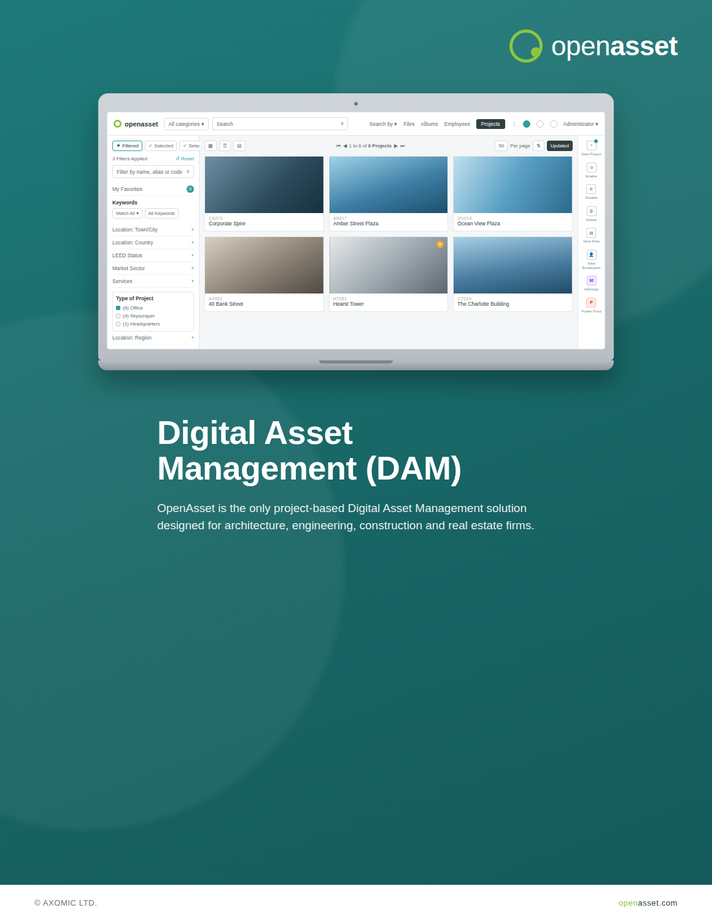openasset
openasset
All categories ▾ Search ⌕
Search by ▾ Files Albums Employees Projects ⋮ Administrator ▾
▼ Filtered ✓ Selected ✓ Select
3 Filters Applied ↺ Reset
Filter by name, alias or code⌕
My Favorites 0
Keywords
Match All ▾ All Keywords
Location: Town/City▾
Location: Country▾
LEED Status▾
Market Sector▾
Services▾
Type of Project
(6) Office
(4) Skyscraper
(1) Headquarters
Location: Region▾
▦ ☰ ▤
⏮ ◀ 1 to 6 of 6 Projects ▶ ⏭
50 Per page ⇅ Updated
CS073
Corporate Spire
AS017
Amber Street Plaza
OV014
Ocean View Plaza
AX001
40 Bank Street
★
HT051
Hearst Tower
CT019
The Charlotte Building
+New Project
⊘Enable
⊗Disable
🗑Delete
▤View Files
👤View Employees
Id InDesign
PPower Point
Digital Asset
Management (DAM)
OpenAsset is the only project-based Digital Asset Management solution designed for architecture, engineering, construction and real estate firms.
© Axomic Ltd.
openasset.com